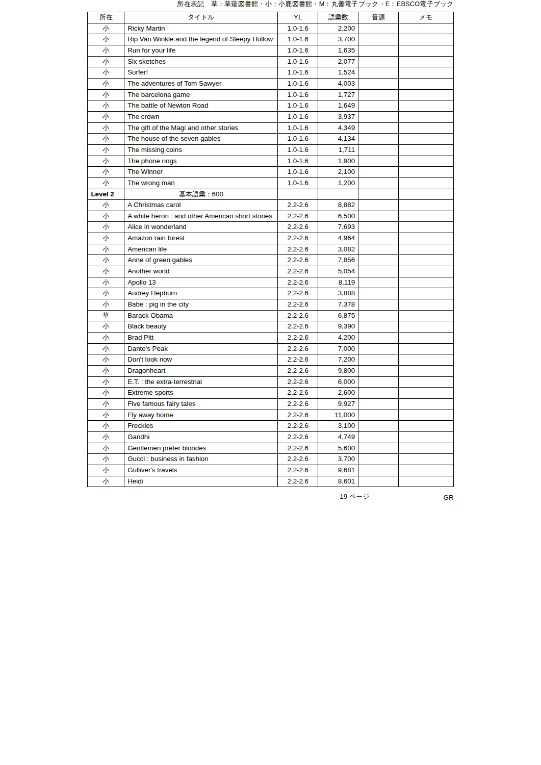所在表記　草：草薙図書館・小：小鹿図書館・M：丸善電子ブック・E：EBSCO電子ブック
| 所在 | タイトル | YL | 語彙数 | 音源 | メモ |
| --- | --- | --- | --- | --- | --- |
| 小 | Ricky Martin | 1.0-1.6 | 2,200 | | |
| 小 | Rip Van Winkle and the legend of Sleepy Hollow | 1.0-1.6 | 3,700 | | |
| 小 | Run for your life | 1.0-1.6 | 1,635 | | |
| 小 | Six sketches | 1.0-1.6 | 2,077 | | |
| 小 | Surfer! | 1.0-1.6 | 1,524 | | |
| 小 | The adventures of Tom Sawyer | 1.0-1.6 | 4,003 | | |
| 小 | The barcelona game | 1.0-1.6 | 1,727 | | |
| 小 | The battle of Newton Road | 1.0-1.6 | 1,649 | | |
| 小 | The crown | 1.0-1.6 | 3,937 | | |
| 小 | The gift of the Magi and other stories | 1.0-1.6 | 4,349 | | |
| 小 | The house of the seven gables | 1.0-1.6 | 4,134 | | |
| 小 | The missing coins | 1.0-1.6 | 1,711 | | |
| 小 | The phone rings | 1.0-1.6 | 1,900 | | |
| 小 | The Winner | 1.0-1.6 | 2,100 | | |
| 小 | The wrong man | 1.0-1.6 | 1,200 | | |
| Level 2 | 基本語彙：600 | | | | |
| 小 | A Christmas carol | 2.2-2.6 | 8,882 | | |
| 小 | A white heron : and other American short stories | 2.2-2.6 | 6,500 | | |
| 小 | Alice in wonderland | 2.2-2.6 | 7,693 | | |
| 小 | Amazon rain forest | 2.2-2.6 | 4,964 | | |
| 小 | American life | 2.2-2.6 | 3,082 | | |
| 小 | Anne of green gables | 2.2-2.6 | 7,856 | | |
| 小 | Another world | 2.2-2.6 | 5,054 | | |
| 小 | Apollo 13 | 2.2-2.6 | 8,119 | | |
| 小 | Audrey Hepburn | 2.2-2.6 | 3,888 | | |
| 小 | Babe : pig in the city | 2.2-2.6 | 7,378 | | |
| 草 | Barack Obama | 2.2-2.6 | 6,875 | | |
| 小 | Black beauty | 2.2-2.6 | 9,390 | | |
| 小 | Brad Pitt | 2.2-2.6 | 4,200 | | |
| 小 | Dante's Peak | 2.2-2.6 | 7,000 | | |
| 小 | Don't look now | 2.2-2.6 | 7,200 | | |
| 小 | Dragonheart | 2.2-2.6 | 9,800 | | |
| 小 | E.T. : the extra-terrestrial | 2.2-2.6 | 6,000 | | |
| 小 | Extreme sports | 2.2-2.6 | 2,600 | | |
| 小 | Five famous fairy tales | 2.2-2.6 | 9,927 | | |
| 小 | Fly away home | 2.2-2.6 | 11,000 | | |
| 小 | Freckles | 2.2-2.6 | 3,100 | | |
| 小 | Gandhi | 2.2-2.6 | 4,749 | | |
| 小 | Gentlemen prefer blondes | 2.2-2.6 | 5,600 | | |
| 小 | Gucci : business in fashion | 2.2-2.6 | 3,700 | | |
| 小 | Gulliver's travels | 2.2-2.6 | 9,681 | | |
| 小 | Heidi | 2.2-2.6 | 8,601 | | |
19 ページ
GR